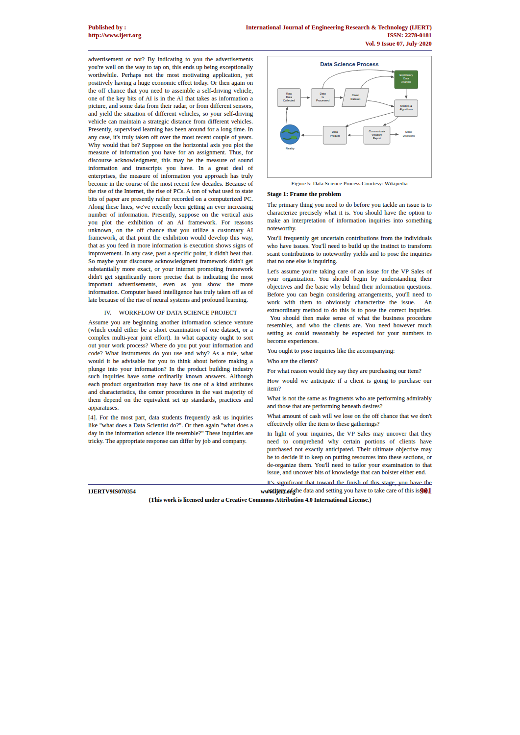Published by :
http://www.ijert.org
International Journal of Engineering Research & Technology (IJERT)
ISSN: 2278-0181
Vol. 9 Issue 07, July-2020
advertisement or not? By indicating to you the advertisements you're well on the way to tap on, this ends up being exceptionally worthwhile. Perhaps not the most motivating application, yet positively having a huge economic effect today. Or then again on the off chance that you need to assemble a self-driving vehicle, one of the key bits of AI is in the AI that takes as information a picture, and some data from their radar, or from different sensors, and yield the situation of different vehicles, so your self-driving vehicle can maintain a strategic distance from different vehicles. Presently, supervised learning has been around for a long time. In any case, it's truly taken off over the most recent couple of years. Why would that be? Suppose on the horizontal axis you plot the measure of information you have for an assignment. Thus, for discourse acknowledgment, this may be the measure of sound information and transcripts you have. In a great deal of enterprises, the measure of information you approach has truly become in the course of the most recent few decades. Because of the rise of the Internet, the rise of PCs. A ton of what used to state bits of paper are presently rather recorded on a computerized PC. Along these lines, we've recently been getting an ever increasing number of information. Presently, suppose on the vertical axis you plot the exhibition of an AI framework. For reasons unknown, on the off chance that you utilize a customary AI framework, at that point the exhibition would develop this way, that as you feed in more information is execution shows signs of improvement. In any case, past a specific point, it didn't beat that. So maybe your discourse acknowledgment framework didn't get substantially more exact, or your internet promoting framework didn't get significantly more precise that is indicating the most important advertisements, even as you show the more information. Computer based intelligence has truly taken off as of late because of the rise of neural systems and profound learning.
IV. WORKFLOW OF DATA SCIENCE PROJECT
Assume you are beginning another information science venture (which could either be a short examination of one dataset, or a complex multi-year joint effort). In what capacity ought to sort out your work process? Where do you put your information and code? What instruments do you use and why? As a rule, what would it be advisable for you to think about before making a plunge into your information? In the product building industry such inquiries have some ordinarily known answers. Although each product organization may have its one of a kind attributes and characteristics, the center procedures in the vast majority of them depend on the equivalent set up standards, practices and apparatuses.
[4]. For the most part, data students frequently ask us inquiries like "what does a Data Scientist do?". Or then again "what does a day in the information science life resemble?" These inquiries are tricky. The appropriate response can differ by job and company.
Data Science Process Raw Data Collected Data Is Processed Clean Dataset Exploratory Data Analysis Models & Algorithms Communicate Visualize Report Data Product Make Decisions Reality
Figure 5: Data Science Process Courtesy: Wikipedia
Stage 1: Frame the problem
The primary thing you need to do before you tackle an issue is to characterize precisely what it is. You should have the option to make an interpretation of information inquiries into something noteworthy.
You'll frequently get uncertain contributions from the individuals who have issues. You'll need to build up the instinct to transform scant contributions to noteworthy yields and to pose the inquiries that no one else is inquiring.
Let's assume you're taking care of an issue for the VP Sales of your organization. You should begin by understanding their objectives and the basic why behind their information questions. Before you can begin considering arrangements, you'll need to work with them to obviously characterize the issue. An extraordinary method to do this is to pose the correct inquiries. You should then make sense of what the business procedure resembles, and who the clients are. You need however much setting as could reasonably be expected for your numbers to become experiences.
You ought to pose inquiries like the accompanying:
Who are the clients?
For what reason would they say they are purchasing our item?
How would we anticipate if a client is going to purchase our item?
What is not the same as fragments who are performing admirably and those that are performing beneath desires?
What amount of cash will we lose on the off chance that we don't effectively offer the item to these gatherings?
In light of your inquiries, the VP Sales may uncover that they need to comprehend why certain portions of clients have purchased not exactly anticipated. Their ultimate objective may be to decide if to keep on putting resources into these sections, or de-organize them. You'll need to tailor your examination to that issue, and uncover bits of knowledge that can bolster either end.
It's significant that toward the finish of this stage, you have the entirety of the data and setting you have to take care of this issue.
IJERTV9IS070354
www.ijert.org
901
(This work is licensed under a Creative Commons Attribution 4.0 International License.)